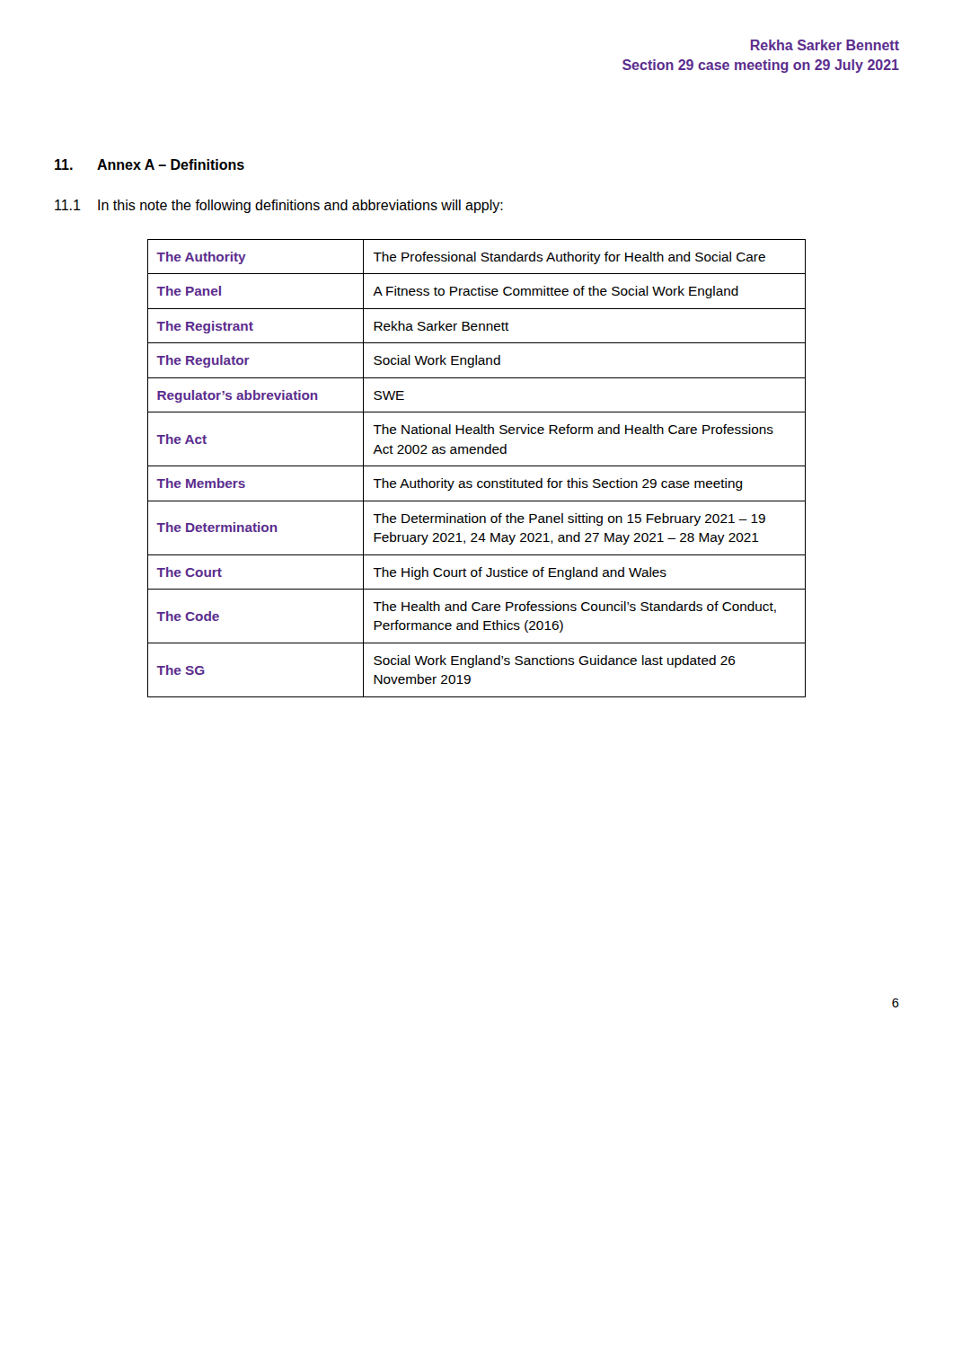Rekha Sarker Bennett
Section 29 case meeting on 29 July 2021
11. Annex A – Definitions
11.1 In this note the following definitions and abbreviations will apply:
| The Authority | The Professional Standards Authority for Health and Social Care |
| The Panel | A Fitness to Practise Committee of the Social Work England |
| The Registrant | Rekha Sarker Bennett |
| The Regulator | Social Work England |
| Regulator’s abbreviation | SWE |
| The Act | The National Health Service Reform and Health Care Professions Act 2002 as amended |
| The Members | The Authority as constituted for this Section 29 case meeting |
| The Determination | The Determination of the Panel sitting on 15 February 2021 – 19 February 2021, 24 May 2021, and 27 May 2021 – 28 May 2021 |
| The Court | The High Court of Justice of England and Wales |
| The Code | The Health and Care Professions Council’s Standards of Conduct, Performance and Ethics (2016) |
| The SG | Social Work England’s Sanctions Guidance last updated 26 November 2019 |
6